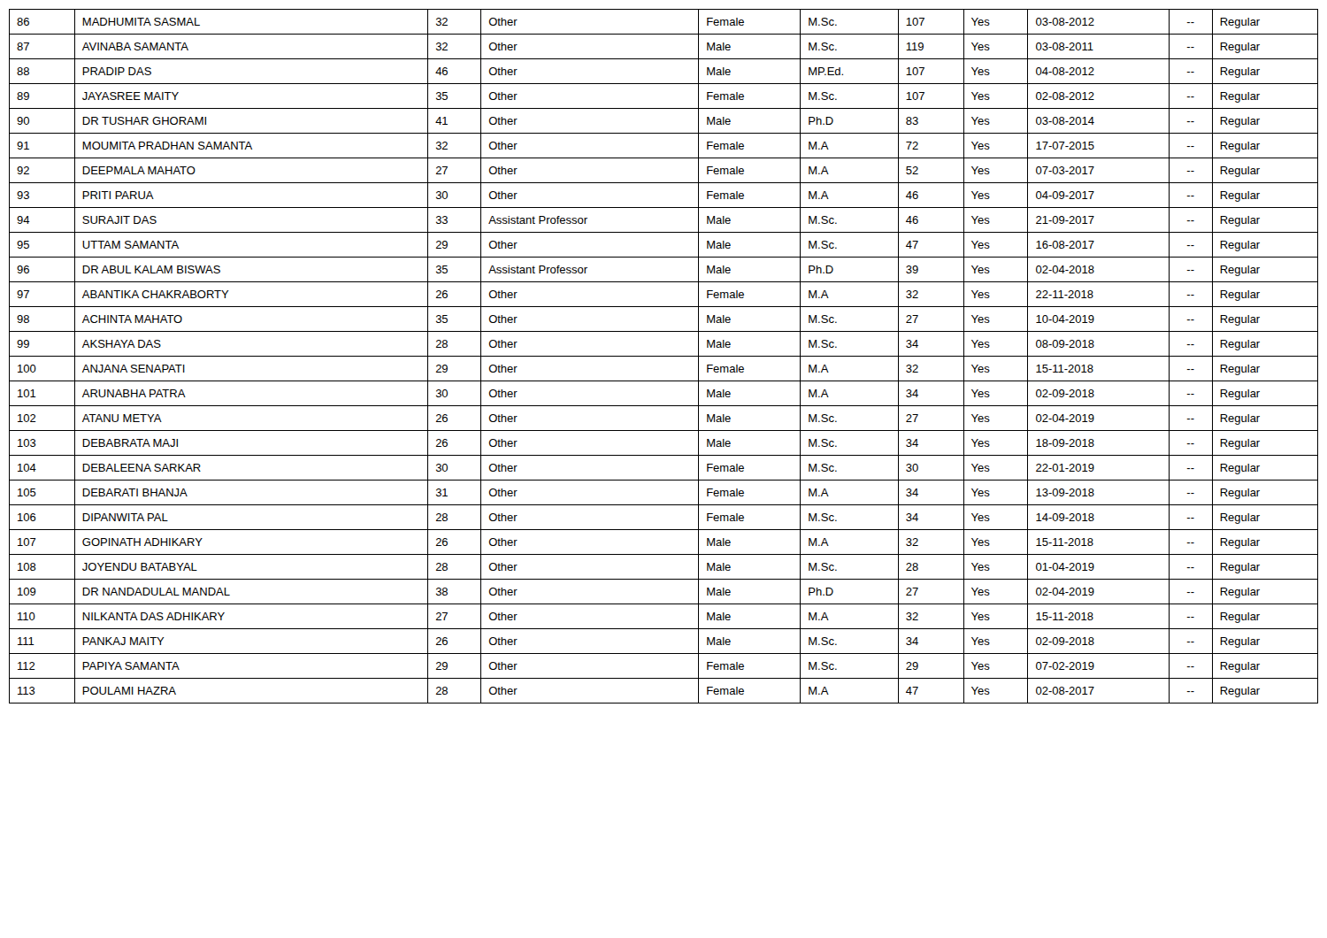| 86 | MADHUMITA SASMAL | 32 | Other | Female | M.Sc. | 107 | Yes | 03-08-2012 | -- | Regular |
| 87 | AVINABA SAMANTA | 32 | Other | Male | M.Sc. | 119 | Yes | 03-08-2011 | -- | Regular |
| 88 | PRADIP DAS | 46 | Other | Male | MP.Ed. | 107 | Yes | 04-08-2012 | -- | Regular |
| 89 | JAYASREE MAITY | 35 | Other | Female | M.Sc. | 107 | Yes | 02-08-2012 | -- | Regular |
| 90 | DR TUSHAR GHORAMI | 41 | Other | Male | Ph.D | 83 | Yes | 03-08-2014 | -- | Regular |
| 91 | MOUMITA PRADHAN SAMANTA | 32 | Other | Female | M.A | 72 | Yes | 17-07-2015 | -- | Regular |
| 92 | DEEPMALA MAHATO | 27 | Other | Female | M.A | 52 | Yes | 07-03-2017 | -- | Regular |
| 93 | PRITI PARUA | 30 | Other | Female | M.A | 46 | Yes | 04-09-2017 | -- | Regular |
| 94 | SURAJIT DAS | 33 | Assistant Professor | Male | M.Sc. | 46 | Yes | 21-09-2017 | -- | Regular |
| 95 | UTTAM SAMANTA | 29 | Other | Male | M.Sc. | 47 | Yes | 16-08-2017 | -- | Regular |
| 96 | DR ABUL KALAM BISWAS | 35 | Assistant Professor | Male | Ph.D | 39 | Yes | 02-04-2018 | -- | Regular |
| 97 | ABANTIKA CHAKRABORTY | 26 | Other | Female | M.A | 32 | Yes | 22-11-2018 | -- | Regular |
| 98 | ACHINTA MAHATO | 35 | Other | Male | M.Sc. | 27 | Yes | 10-04-2019 | -- | Regular |
| 99 | AKSHAYA DAS | 28 | Other | Male | M.Sc. | 34 | Yes | 08-09-2018 | -- | Regular |
| 100 | ANJANA SENAPATI | 29 | Other | Female | M.A | 32 | Yes | 15-11-2018 | -- | Regular |
| 101 | ARUNABHA PATRA | 30 | Other | Male | M.A | 34 | Yes | 02-09-2018 | -- | Regular |
| 102 | ATANU METYA | 26 | Other | Male | M.Sc. | 27 | Yes | 02-04-2019 | -- | Regular |
| 103 | DEBABRATA MAJI | 26 | Other | Male | M.Sc. | 34 | Yes | 18-09-2018 | -- | Regular |
| 104 | DEBALEENA SARKAR | 30 | Other | Female | M.Sc. | 30 | Yes | 22-01-2019 | -- | Regular |
| 105 | DEBARATI BHANJA | 31 | Other | Female | M.A | 34 | Yes | 13-09-2018 | -- | Regular |
| 106 | DIPANWITA PAL | 28 | Other | Female | M.Sc. | 34 | Yes | 14-09-2018 | -- | Regular |
| 107 | GOPINATH ADHIKARY | 26 | Other | Male | M.A | 32 | Yes | 15-11-2018 | -- | Regular |
| 108 | JOYENDU BATABYAL | 28 | Other | Male | M.Sc. | 28 | Yes | 01-04-2019 | -- | Regular |
| 109 | DR NANDADULAL MANDAL | 38 | Other | Male | Ph.D | 27 | Yes | 02-04-2019 | -- | Regular |
| 110 | NILKANTA DAS ADHIKARY | 27 | Other | Male | M.A | 32 | Yes | 15-11-2018 | -- | Regular |
| 111 | PANKAJ MAITY | 26 | Other | Male | M.Sc. | 34 | Yes | 02-09-2018 | -- | Regular |
| 112 | PAPIYA SAMANTA | 29 | Other | Female | M.Sc. | 29 | Yes | 07-02-2019 | -- | Regular |
| 113 | POULAMI HAZRA | 28 | Other | Female | M.A | 47 | Yes | 02-08-2017 | -- | Regular |